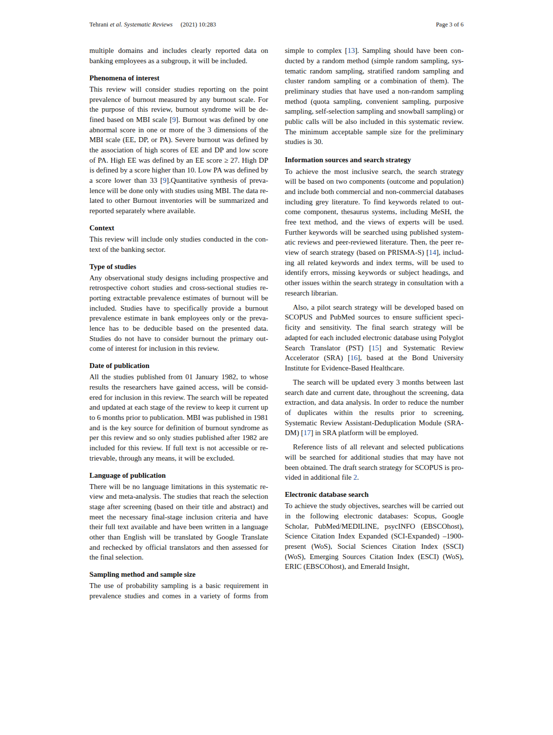Tehrani et al. Systematic Reviews (2021) 10:283
Page 3 of 6
multiple domains and includes clearly reported data on banking employees as a subgroup, it will be included.
Phenomena of interest
This review will consider studies reporting on the point prevalence of burnout measured by any burnout scale. For the purpose of this review, burnout syndrome will be defined based on MBI scale [9]. Burnout was defined by one abnormal score in one or more of the 3 dimensions of the MBI scale (EE, DP, or PA). Severe burnout was defined by the association of high scores of EE and DP and low score of PA. High EE was defined by an EE score ≥ 27. High DP is defined by a score higher than 10. Low PA was defined by a score lower than 33 [9].Quantitative synthesis of prevalence will be done only with studies using MBI. The data related to other Burnout inventories will be summarized and reported separately where available.
Context
This review will include only studies conducted in the context of the banking sector.
Type of studies
Any observational study designs including prospective and retrospective cohort studies and cross-sectional studies reporting extractable prevalence estimates of burnout will be included. Studies have to specifically provide a burnout prevalence estimate in bank employees only or the prevalence has to be deducible based on the presented data. Studies do not have to consider burnout the primary outcome of interest for inclusion in this review.
Date of publication
All the studies published from 01 January 1982, to whose results the researchers have gained access, will be considered for inclusion in this review. The search will be repeated and updated at each stage of the review to keep it current up to 6 months prior to publication. MBI was published in 1981 and is the key source for definition of burnout syndrome as per this review and so only studies published after 1982 are included for this review. If full text is not accessible or retrievable, through any means, it will be excluded.
Language of publication
There will be no language limitations in this systematic review and meta-analysis. The studies that reach the selection stage after screening (based on their title and abstract) and meet the necessary final-stage inclusion criteria and have their full text available and have been written in a language other than English will be translated by Google Translate and rechecked by official translators and then assessed for the final selection.
Sampling method and sample size
The use of probability sampling is a basic requirement in prevalence studies and comes in a variety of forms from simple to complex [13]. Sampling should have been conducted by a random method (simple random sampling, systematic random sampling, stratified random sampling and cluster random sampling or a combination of them). The preliminary studies that have used a non-random sampling method (quota sampling, convenient sampling, purposive sampling, self-selection sampling and snowball sampling) or public calls will be also included in this systematic review. The minimum acceptable sample size for the preliminary studies is 30.
Information sources and search strategy
To achieve the most inclusive search, the search strategy will be based on two components (outcome and population) and include both commercial and non-commercial databases including grey literature. To find keywords related to outcome component, thesaurus systems, including MeSH, the free text method, and the views of experts will be used. Further keywords will be searched using published systematic reviews and peer-reviewed literature. Then, the peer review of search strategy (based on PRISMA-S) [14], including all related keywords and index terms, will be used to identify errors, missing keywords or subject headings, and other issues within the search strategy in consultation with a research librarian.
Also, a pilot search strategy will be developed based on SCOPUS and PubMed sources to ensure sufficient specificity and sensitivity. The final search strategy will be adapted for each included electronic database using Polyglot Search Translator (PST) [15] and Systematic Review Accelerator (SRA) [16], based at the Bond University Institute for Evidence-Based Healthcare.
The search will be updated every 3 months between last search date and current date, throughout the screening, data extraction, and data analysis. In order to reduce the number of duplicates within the results prior to screening, Systematic Review Assistant-Deduplication Module (SRA-DM) [17] in SRA platform will be employed.
Reference lists of all relevant and selected publications will be searched for additional studies that may have not been obtained. The draft search strategy for SCOPUS is provided in additional file 2.
Electronic database search
To achieve the study objectives, searches will be carried out in the following electronic databases: Scopus, Google Scholar, PubMed/MEDILINE, psycINFO (EBSCOhost), Science Citation Index Expanded (SCI-Expanded) –1900-present (WoS), Social Sciences Citation Index (SSCI) (WoS), Emerging Sources Citation Index (ESCI) (WoS), ERIC (EBSCOhost), and Emerald Insight,